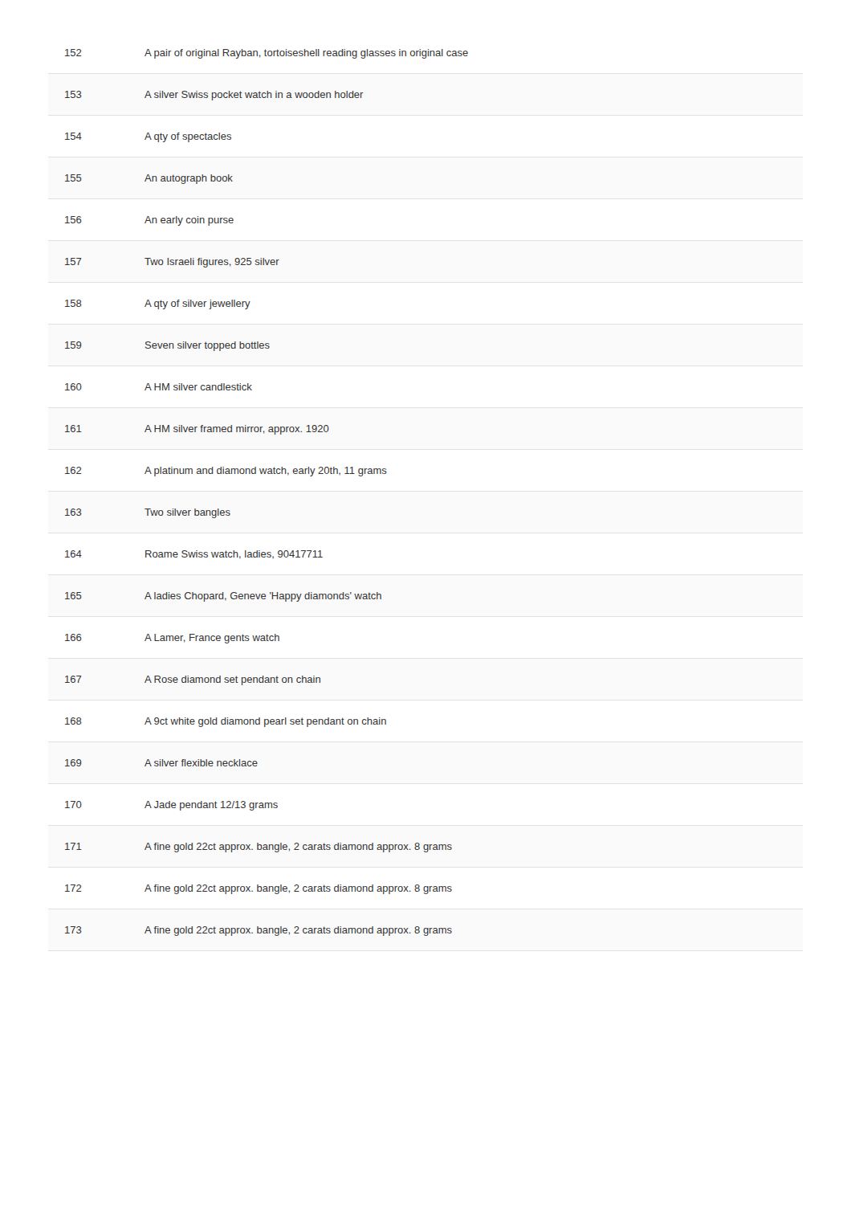| 152 | A pair of original Rayban, tortoiseshell reading glasses in original case |
| 153 | A silver Swiss pocket watch in a wooden holder |
| 154 | A qty of spectacles |
| 155 | An autograph book |
| 156 | An early coin purse |
| 157 | Two Israeli figures, 925 silver |
| 158 | A qty of silver jewellery |
| 159 | Seven silver topped bottles |
| 160 | A HM silver candlestick |
| 161 | A HM silver framed mirror, approx. 1920 |
| 162 | A platinum and diamond watch, early 20th, 11 grams |
| 163 | Two silver bangles |
| 164 | Roame Swiss watch, ladies, 90417711 |
| 165 | A ladies Chopard, Geneve 'Happy diamonds' watch |
| 166 | A Lamer, France gents watch |
| 167 | A Rose diamond set pendant on chain |
| 168 | A 9ct white gold diamond pearl set pendant on chain |
| 169 | A silver flexible necklace |
| 170 | A Jade pendant 12/13 grams |
| 171 | A fine gold 22ct approx. bangle, 2 carats diamond approx. 8 grams |
| 172 | A fine gold 22ct approx. bangle, 2 carats diamond approx. 8 grams |
| 173 | A fine gold 22ct approx. bangle, 2 carats diamond approx. 8 grams |